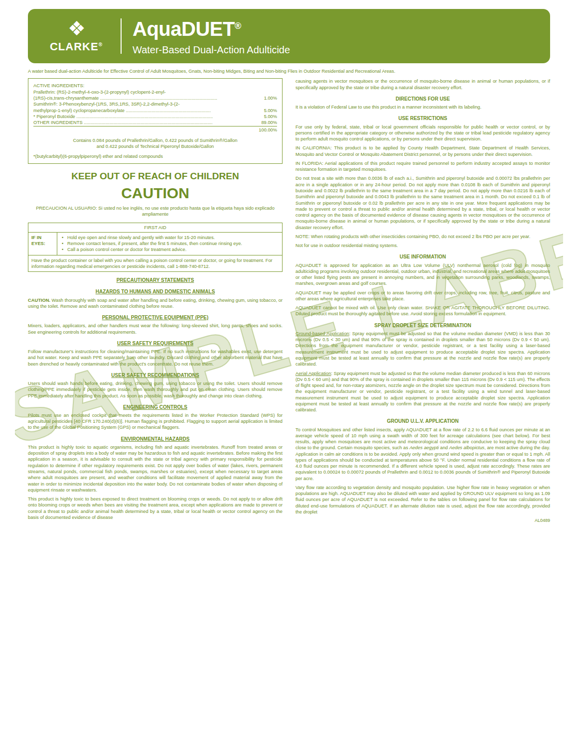SAMPLE LABEL
❖
CLARKE®
AquaDUET®
Water-Based Dual-Action Adulticide
A water based dual-action Adulticide for Effective Control of Adult Mosquitoes, Gnats, Non-biting Midges, Biting and Non-biting Flies in Outdoor Residential and Recreational Areas.
ACTIVE INGREDIENTS:
Prallethrin: (RS)-2-methyl-4-oxo-3-(2-propynyl) cyclopent-2-enyl-
(1RS)-cis,trans-chrysanthemate ........................................................................................... 1.00%
Sumithrin®: 3-Phenoxybenzyl-(1RS, 3RS,1RS, 3SR)-2,2-dimethyl-3-(2-
methylprop-1-enyl) cyclopropanecarboxylate .................................................................. 5.00%
* Piperonyl Butoxide .......................................................................................................... 5.00%
OTHER INGREDIENTS .................................................................................................... 89.00%
100.00%
Contains 0.084 pounds of Prallethrin/Gallon, 0.422 pounds of Sumithrin®/Gallon
and 0.422 pounds of Technical Piperonyl Butoxide/Gallon
*(butylcarbityl)(6-propylpiperonyl) ether and related compounds
KEEP OUT OF REACH OF CHILDREN
CAUTION
PRECAUCION AL USUARIO: Si usted no lee inglés, no use este producto hasta que la etiqueta haya sido explicado ampliamente
| FIRST AID |
| --- |
| IF IN EYES: | Hold eye open and rinse slowly and gently with water for 15-20 minutes. Remove contact lenses, if present, after the first 5 minutes, then continue rinsing eye. Call a poison control center or doctor for treatment advice. |
| Have the product container or label with you when calling a poison control center or doctor, or going for treatment. For information regarding medical emergencies or pesticide incidents, call 1-888-740-8712. |
PRECAUTIONARY STATEMENTS
HAZARDS TO HUMANS AND DOMESTIC ANIMALS
CAUTION. Wash thoroughly with soap and water after handling and before eating, drinking, chewing gum, using tobacco, or using the toilet. Remove and wash contaminated clothing before reuse.
PERSONAL PROTECTIVE EQUIPMENT (PPE)
Mixers, loaders, applicators, and other handlers must wear the following: long-sleeved shirt, long pants, shoes and socks. See engineering controls for additional requirements.
USER SAFETY REQUIREMENTS
Follow manufacturer's instructions for cleaning/maintaining PPE. If no such instructions for washables exist, use detergent and hot water. Keep and wash PPE separately from other laundry. Discard clothing and other absorbent material that have been drenched or heavily contaminated with the product's concentrate. Do not reuse them.
USER SAFETY RECOMMENDATIONS
Users should wash hands before eating, drinking, chewing gum, using tobacco or using the toilet. Users should remove clothing/PPE immediately if pesticide gets inside, then wash thoroughly and put on clean clothing. Users should remove PPE immediately after handling this product. As soon as possible, wash thoroughly and change into clean clothing.
ENGINEERING CONTROLS
Pilots must use an enclosed cockpit that meets the requirements listed in the Worker Protection Standard (WPS) for agricultural pesticides [40 CFR 170.240(d)(6)]. Human flagging is prohibited. Flagging to support aerial application is limited to the use of the Global Positioning System (GPS) or mechanical flaggers.
ENVIRONMENTAL HAZARDS
This product is highly toxic to aquatic organisms, including fish and aquatic invertebrates. Runoff from treated areas or deposition of spray droplets into a body of water may be hazardous to fish and aquatic invertebrates. Before making the first application in a season, it is advisable to consult with the state or tribal agency with primary responsibility for pesticide regulation to determine if other regulatory requirements exist. Do not apply over bodies of water (lakes, rivers, permanent streams, natural ponds, commercial fish ponds, swamps, marshes or estuaries), except when necessary to target areas where adult mosquitoes are present, and weather conditions will facilitate movement of applied material away from the water in order to minimize incidental deposition into the water body. Do not contaminate bodies of water when disposing of equipment rinsate or washwaters.
This product is highly toxic to bees exposed to direct treatment on blooming crops or weeds. Do not apply to or allow drift onto blooming crops or weeds when bees are visiting the treatment area, except when applications are made to prevent or control a threat to public and/or animal health determined by a state, tribal or local health or vector control agency on the basis of documented evidence of disease
causing agents in vector mosquitoes or the occurrence of mosquito-borne disease in animal or human populations, or if specifically approved by the state or tribe during a natural disaster recovery effort.
DIRECTIONS FOR USE
It is a violation of Federal Law to use this product in a manner inconsistent with its labeling.
USE RESTRICTIONS
For use only by federal, state, tribal or local government officials responsible for public health or vector control, or by persons certified in the appropriate category or otherwise authorized by the state or tribal lead pesticide regulatory agency to perform adult mosquito control applications, or by persons under their direct supervision.
IN CALIFORNIA: This product is to be applied by County Health Department, State Department of Health Services, Mosquito and Vector Control or Mosquito Abatement District personnel, or by persons under their direct supervision.
IN FLORIDA: Aerial applications of this product require trained personnel to perform industry accepted assays to monitor resistance formation in targeted mosquitoes.
Do not treat a site with more than 0.0036 lb of each a.i., Sumithrin and piperonyl butoxide and 0.00072 lbs prallethrin per acre in a single application or in any 24-hour period. Do not apply more than 0.0108 lb each of Sumithrin and piperonyl butoxide and 0.0022 lb prallethrin to the same treatment area in a 7 day period. Do not apply more than 0.0216 lb each of Sumithrin and piperonyl butoxide and 0.0043 lb prallethrin to the same treatment area in 1 month. Do not exceed 0.1 lb of Sumithrin or piperonyl butoxide or 0.02 lb prallethrin per acre in any site in one year. More frequent applications may be made to prevent or control a threat to public and/or animal health determined by a state, tribal, or local health or vector control agency on the basis of documented evidence of disease causing agents in vector mosquitoes or the occurrence of mosquito-borne disease in animal or human populations, or if specifically approved by the state or tribe during a natural disaster recovery effort.
NOTE: When rotating products with other insecticides containing PBO, do not exceed 2 lbs PBO per acre per year.
Not for use in outdoor residential misting systems.
USE INFORMATION
AQUADUET is approved for application as an Ultra Low Volume (ULV) nonthermal aerosol (cold fog) in mosquito adulticiding programs involving outdoor residential, outdoor urban, industrial, and recreational areas where adult mosquitoes or other listed flying pests are present in annoying numbers, and in vegetation surrounding parks, woodlands, swamps, marshes, overgrown areas and golf courses.
AQUADUET may be applied over crops or to areas favoring drift over crops, including row, tree, fruit, citrus, pasture and other areas where agricultural enterprises take place.
AQUADUET cannot be mixed with oil. Use only clean water. SHAKE OR AGITATE THOROUGHLY BEFORE DILUTING. Diluted product must be thoroughly agitated before use. Avoid storing excess formulation in equipment.
SPRAY DROPLET SIZE DETERMINATION
Ground-based Application: Spray equipment must be adjusted so that the volume median diameter (VMD) is less than 30 microns (Dv 0.5 < 30 um) and that 90% of the spray is contained in droplets smaller than 50 microns (Dv 0.9 < 50 um). Directions from the equipment manufacturer or vendor, pesticide registrant, or a test facility using a laser-based measurement instrument must be used to adjust equipment to produce acceptable droplet size spectra. Application equipment must be tested at least annually to confirm that pressure at the nozzle and nozzle flow rate(s) are properly calibrated.
Aerial Application: Spray equipment must be adjusted so that the volume median diameter produced is less than 60 microns (Dv 0.5 < 60 um) and that 90% of the spray is contained in droplets smaller than 115 microns (Dv 0.9 < 115 um). The effects of flight speed and, for non-rotary atomizers, nozzle angle on the droplet size spectrum must be considered. Directions from the equipment manufacturer or vendor, pesticide registrant, or a test facility using a wind tunnel and laser-based measurement instrument must be used to adjust equipment to produce acceptable droplet size spectra. Application equipment must be tested at least annually to confirm that pressure at the nozzle and nozzle flow rate(s) are properly calibrated.
GROUND U.L.V. APPLICATION
To control Mosquitoes and other listed insects, apply AQUADUET at a flow rate of 2.2 to 6.6 fluid ounces per minute at an average vehicle speed of 10 mph using a swath width of 300 feet for acreage calculations (see chart below). For best results, apply when mosquitoes are most active and meteorological conditions are conducive to keeping the spray cloud close to the ground. Certain mosquito species, such as Aedes aegypti and Aedes albopictus, are most active during the day. Application in calm air conditions is to be avoided. Apply only when ground wind speed is greater than or equal to 1 mph. All types of applications should be conducted at temperatures above 50 °F. Under normal residential conditions a flow rate of 4.0 fluid ounces per minute is recommended. If a different vehicle speed is used, adjust rate accordingly. These rates are equivalent to 0.00024 to 0.00072 pounds of Prallethrin and 0.0012 to 0.0036 pounds of Sumithrin® and Piperonyl Butoxide per acre.
Vary flow rate according to vegetation density and mosquito population. Use higher flow rate in heavy vegetation or when populations are high. AQUADUET may also be diluted with water and applied by GROUND ULV equipment so long as 1.09 fluid ounces per acre of AQUADUET is not exceeded. Refer to the tables on following panel for flow rate calculations for diluted end-use formulations of AQUADUET. If an alternate dilution rate is used, adjust the flow rate accordingly, provided the droplet
AL0489